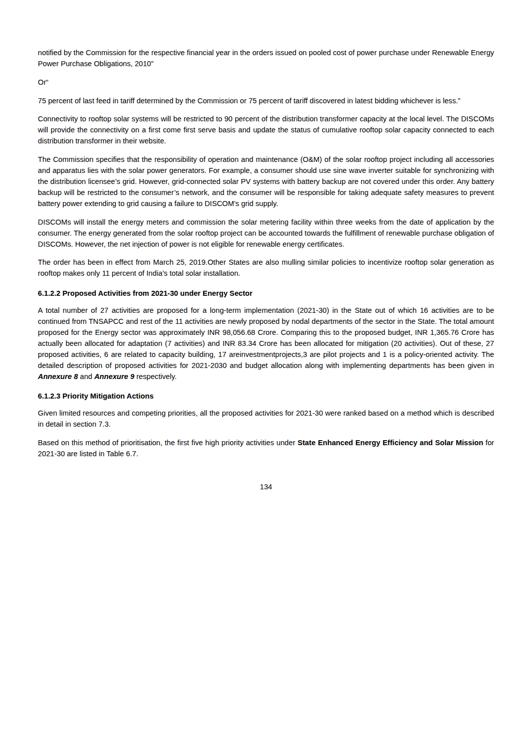notified by the Commission for the respective financial year in the orders issued on pooled cost of power purchase under Renewable Energy Power Purchase Obligations, 2010”
Or“
75 percent of last feed in tariff determined by the Commission or 75 percent of tariff discovered in latest bidding whichever is less.”
Connectivity to rooftop solar systems will be restricted to 90 percent of the distribution transformer capacity at the local level. The DISCOMs will provide the connectivity on a first come first serve basis and update the status of cumulative rooftop solar capacity connected to each distribution transformer in their website.
The Commission specifies that the responsibility of operation and maintenance (O&M) of the solar rooftop project including all accessories and apparatus lies with the solar power generators. For example, a consumer should use sine wave inverter suitable for synchronizing with the distribution licensee’s grid. However, grid-connected solar PV systems with battery backup are not covered under this order. Any battery backup will be restricted to the consumer’s network, and the consumer will be responsible for taking adequate safety measures to prevent battery power extending to grid causing a failure to DISCOM’s grid supply.
DISCOMs will install the energy meters and commission the solar metering facility within three weeks from the date of application by the consumer. The energy generated from the solar rooftop project can be accounted towards the fulfillment of renewable purchase obligation of DISCOMs. However, the net injection of power is not eligible for renewable energy certificates.
The order has been in effect from March 25, 2019.Other States are also mulling similar policies to incentivize rooftop solar generation as rooftop makes only 11 percent of India’s total solar installation.
6.1.2.2 Proposed Activities from 2021-30 under Energy Sector
A total number of 27 activities are proposed for a long-term implementation (2021-30) in the State out of which 16 activities are to be continued from TNSAPCC and rest of the 11 activities are newly proposed by nodal departments of the sector in the State. The total amount proposed for the Energy sector was approximately INR 98,056.68 Crore. Comparing this to the proposed budget, INR 1,365.76 Crore has actually been allocated for adaptation (7 activities) and INR 83.34 Crore has been allocated for mitigation (20 activities). Out of these, 27 proposed activities, 6 are related to capacity building, 17 areinvestmentprojects,3 are pilot projects and 1 is a policy-oriented activity. The detailed description of proposed activities for 2021-2030 and budget allocation along with implementing departments has been given in Annexure 8 and Annexure 9 respectively.
6.1.2.3 Priority Mitigation Actions
Given limited resources and competing priorities, all the proposed activities for 2021-30 were ranked based on a method which is described in detail in section 7.3.
Based on this method of prioritisation, the first five high priority activities under State Enhanced Energy Efficiency and Solar Mission for 2021-30 are listed in Table 6.7.
134